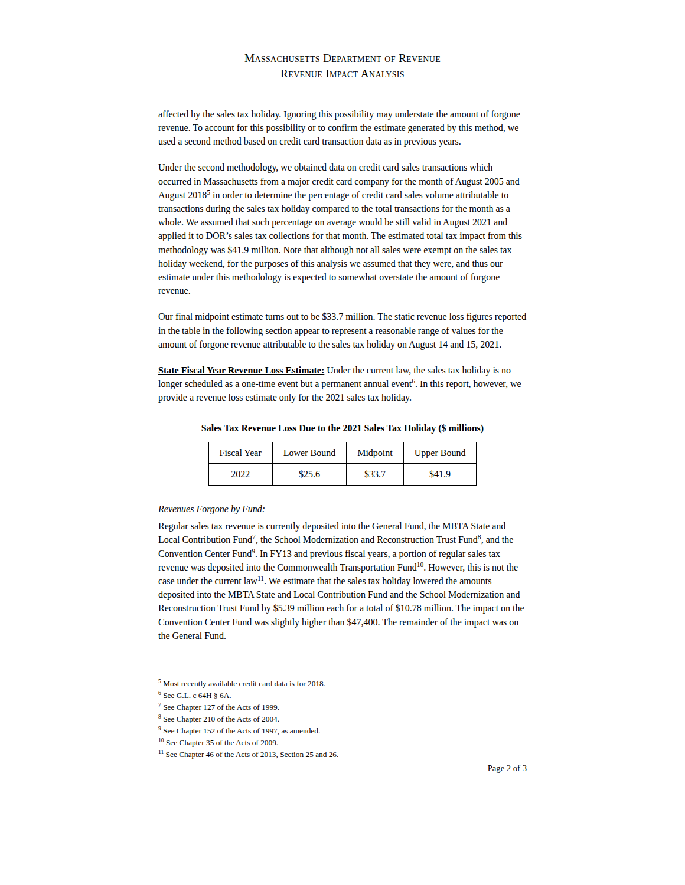Massachusetts Department of Revenue
Revenue Impact Analysis
affected by the sales tax holiday. Ignoring this possibility may understate the amount of forgone revenue. To account for this possibility or to confirm the estimate generated by this method, we used a second method based on credit card transaction data as in previous years.
Under the second methodology, we obtained data on credit card sales transactions which occurred in Massachusetts from a major credit card company for the month of August 2005 and August 20185 in order to determine the percentage of credit card sales volume attributable to transactions during the sales tax holiday compared to the total transactions for the month as a whole. We assumed that such percentage on average would be still valid in August 2021 and applied it to DOR’s sales tax collections for that month. The estimated total tax impact from this methodology was $41.9 million. Note that although not all sales were exempt on the sales tax holiday weekend, for the purposes of this analysis we assumed that they were, and thus our estimate under this methodology is expected to somewhat overstate the amount of forgone revenue.
Our final midpoint estimate turns out to be $33.7 million. The static revenue loss figures reported in the table in the following section appear to represent a reasonable range of values for the amount of forgone revenue attributable to the sales tax holiday on August 14 and 15, 2021.
State Fiscal Year Revenue Loss Estimate: Under the current law, the sales tax holiday is no longer scheduled as a one-time event but a permanent annual event6. In this report, however, we provide a revenue loss estimate only for the 2021 sales tax holiday.
Sales Tax Revenue Loss Due to the 2021 Sales Tax Holiday ($ millions)
| Fiscal Year | Lower Bound | Midpoint | Upper Bound |
| 2022 | $25.6 | $33.7 | $41.9 |
Revenues Forgone by Fund:
Regular sales tax revenue is currently deposited into the General Fund, the MBTA State and Local Contribution Fund7, the School Modernization and Reconstruction Trust Fund8, and the Convention Center Fund9. In FY13 and previous fiscal years, a portion of regular sales tax revenue was deposited into the Commonwealth Transportation Fund10. However, this is not the case under the current law11. We estimate that the sales tax holiday lowered the amounts deposited into the MBTA State and Local Contribution Fund and the School Modernization and Reconstruction Trust Fund by $5.39 million each for a total of $10.78 million. The impact on the Convention Center Fund was slightly higher than $47,400. The remainder of the impact was on the General Fund.
5 Most recently available credit card data is for 2018.
6 See G.L. c 64H § 6A.
7 See Chapter 127 of the Acts of 1999.
8 See Chapter 210 of the Acts of 2004.
9 See Chapter 152 of the Acts of 1997, as amended.
10 See Chapter 35 of the Acts of 2009.
11 See Chapter 46 of the Acts of 2013, Section 25 and 26.
Page 2 of 3